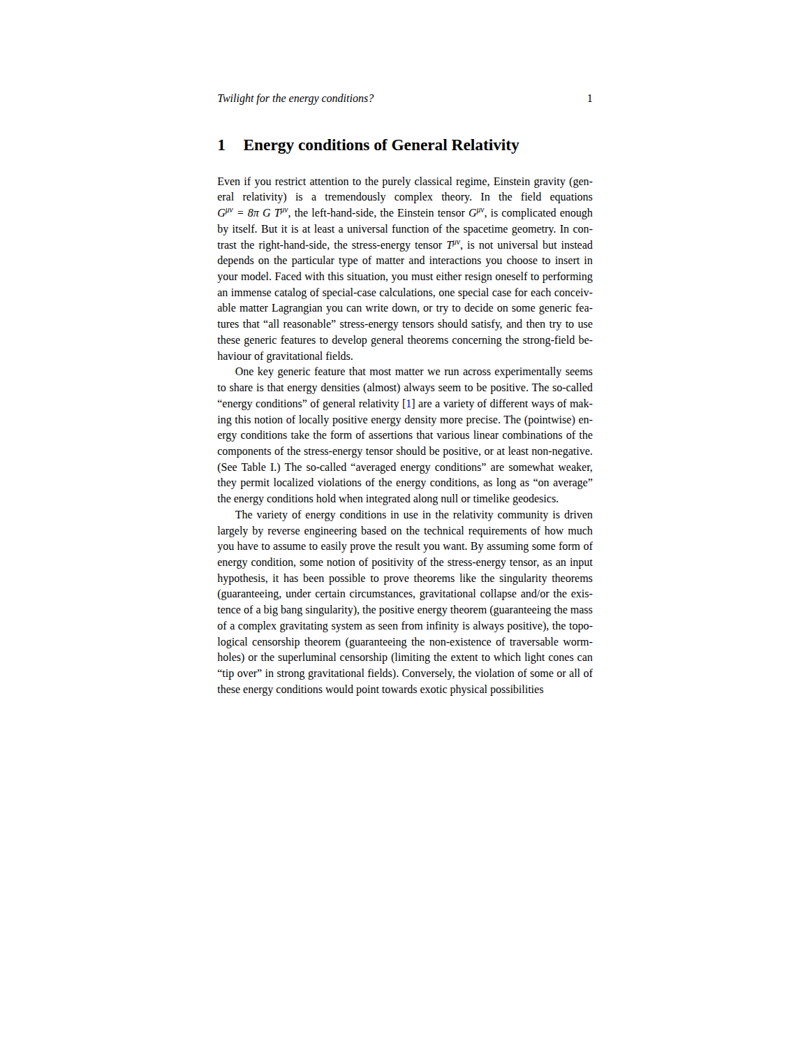Twilight for the energy conditions? 1
1 Energy conditions of General Relativity
Even if you restrict attention to the purely classical regime, Einstein gravity (general relativity) is a tremendously complex theory. In the field equations Gμν = 8π G Tμν, the left-hand-side, the Einstein tensor Gμν, is complicated enough by itself. But it is at least a universal function of the spacetime geometry. In contrast the right-hand-side, the stress-energy tensor Tμν, is not universal but instead depends on the particular type of matter and interactions you choose to insert in your model. Faced with this situation, you must either resign oneself to performing an immense catalog of special-case calculations, one special case for each conceivable matter Lagrangian you can write down, or try to decide on some generic features that “all reasonable” stress-energy tensors should satisfy, and then try to use these generic features to develop general theorems concerning the strong-field behaviour of gravitational fields.
One key generic feature that most matter we run across experimentally seems to share is that energy densities (almost) always seem to be positive. The so-called “energy conditions” of general relativity [1] are a variety of different ways of making this notion of locally positive energy density more precise. The (pointwise) energy conditions take the form of assertions that various linear combinations of the components of the stress-energy tensor should be positive, or at least non-negative. (See Table I.) The so-called “averaged energy conditions” are somewhat weaker, they permit localized violations of the energy conditions, as long as “on average” the energy conditions hold when integrated along null or timelike geodesics.
The variety of energy conditions in use in the relativity community is driven largely by reverse engineering based on the technical requirements of how much you have to assume to easily prove the result you want. By assuming some form of energy condition, some notion of positivity of the stress-energy tensor, as an input hypothesis, it has been possible to prove theorems like the singularity theorems (guaranteeing, under certain circumstances, gravitational collapse and/or the existence of a big bang singularity), the positive energy theorem (guaranteeing the mass of a complex gravitating system as seen from infinity is always positive), the topological censorship theorem (guaranteeing the non-existence of traversable wormholes) or the superluminal censorship (limiting the extent to which light cones can “tip over” in strong gravitational fields). Conversely, the violation of some or all of these energy conditions would point towards exotic physical possibilities